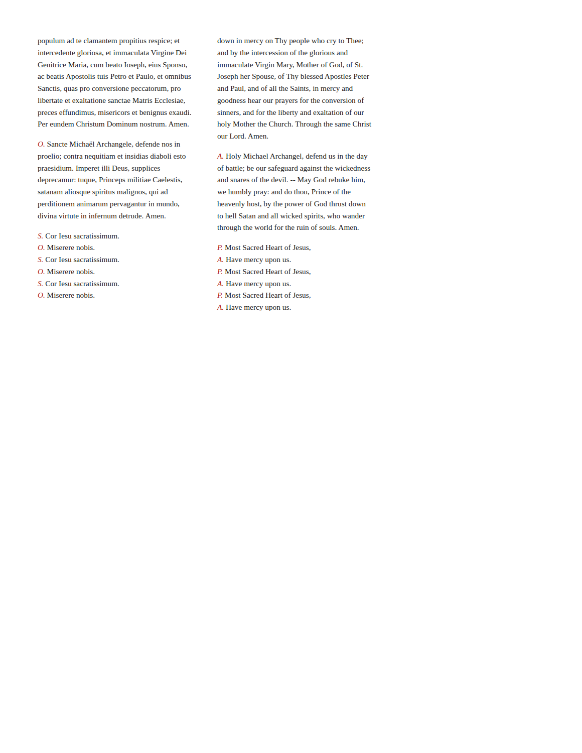populum ad te clamantem propitius respice; et intercedente gloriosa, et immaculata Virgine Dei Genitrice Maria, cum beato Ioseph, eius Sponso, ac beatis Apostolis tuis Petro et Pau­lo, et omnibus Sanctis, quas pro conversione peccatorum, pro libertate et exaltatione sanc­tae Matris Ecclesiae, preces effundimus, mis­ericors et benignus exaudi. Per eundem Christum Dominum nostrum. Amen.
O. Sancte Michaël Archangele, defende nos in proelio; contra nequitiam et insidias diaboli esto praesidium. Imperet illi Deus, supplices deprecamur: tuque, Princeps militiae Caelestis, satanam aliosque spiritus malignos, qui ad perditionem animarum pervagantur in mun­do, divina virtute in infernum detrude. Amen.
S. Cor Iesu sacratissimum.
O. Miserere nobis.
S. Cor Iesu sacratissimum.
O. Miserere nobis.
S. Cor Iesu sacratissimum.
O. Miserere nobis.
down in mercy on Thy people who cry to Thee; and by the intercession of the glorious and immaculate Virgin Mary, Mother of God, of St. Joseph her Spouse, of Thy blessed Apostles Peter and Paul, and of all the Saints, in mercy and goodness hear our prayers for the conversion of sinners, and for the liberty and exaltation of our holy Mother the Church. Through the same Christ our Lord. Amen.
A. Holy Michael Archangel, defend us in the day of battle; be our safeguard against the wickedness and snares of the devil. -- May God rebuke him, we humbly pray: and do thou, Prince of the heavenly host, by the power of God thrust down to hell Satan and all wicked spirits, who wander through the world for the ruin of souls. Amen.
P. Most Sacred Heart of Jesus,
A. Have mercy upon us.
P. Most Sacred Heart of Jesus,
A. Have mercy upon us.
P. Most Sacred Heart of Jesus,
A. Have mercy upon us.